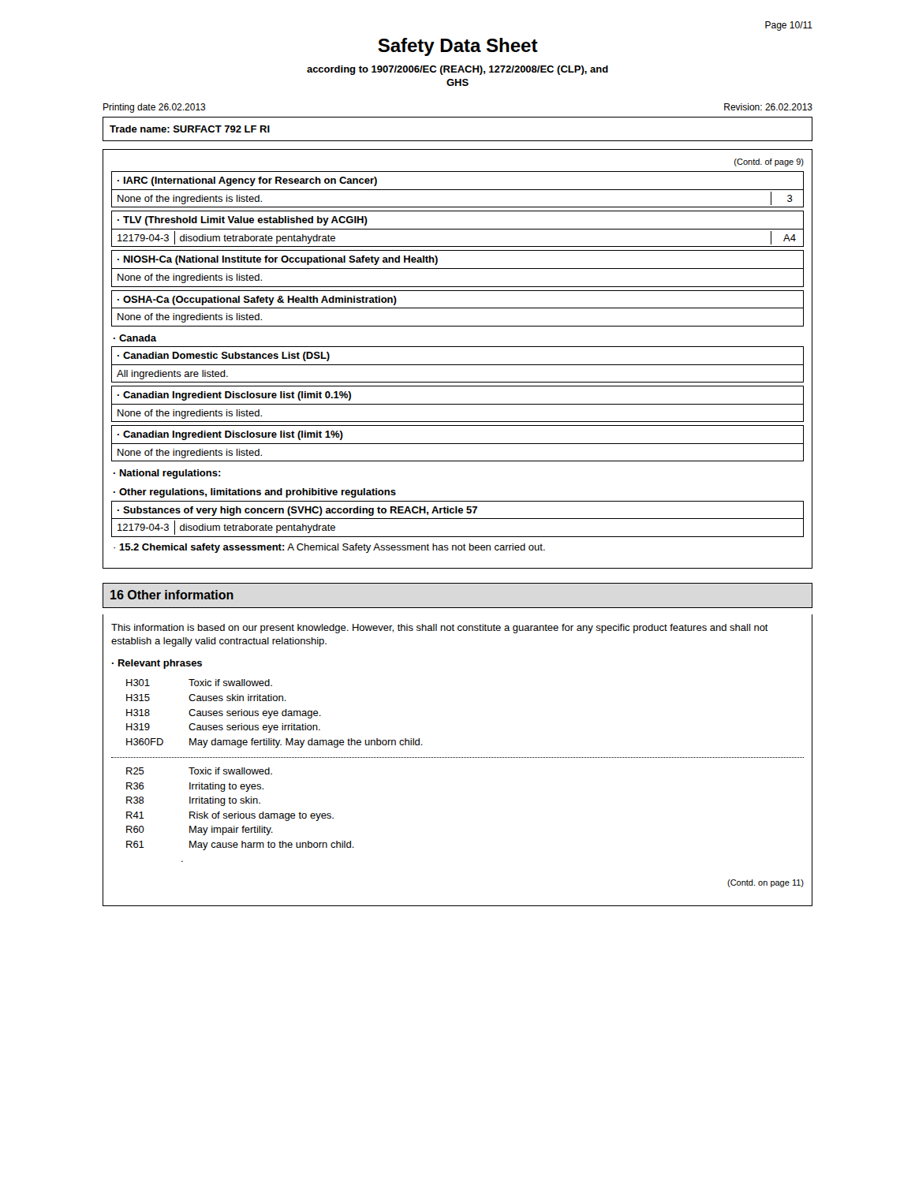Page 10/11
Safety Data Sheet
according to 1907/2006/EC (REACH), 1272/2008/EC (CLP), and
GHS
Printing date 26.02.2013 Revision: 26.02.2013
Trade name: SURFACT 792 LF RI
(Contd. of page 9)
· IARC (International Agency for Research on Cancer)
None of the ingredients is listed. 3
· TLV (Threshold Limit Value established by ACGIH)
12179-04-3disodium tetraborate pentahydrate A4
· NIOSH-Ca (National Institute for Occupational Safety and Health)
None of the ingredients is listed.
· OSHA-Ca (Occupational Safety & Health Administration)
None of the ingredients is listed.
· Canada
· Canadian Domestic Substances List (DSL)
All ingredients are listed.
· Canadian Ingredient Disclosure list (limit 0.1%)
None of the ingredients is listed.
· Canadian Ingredient Disclosure list (limit 1%)
None of the ingredients is listed.
· National regulations:
· Other regulations, limitations and prohibitive regulations
· Substances of very high concern (SVHC) according to REACH, Article 57
12179-04-3disodium tetraborate pentahydrate
· 15.2 Chemical safety assessment: A Chemical Safety Assessment has not been carried out.
16 Other information
This information is based on our present knowledge. However, this shall not constitute a guarantee for any specific product features and shall not establish a legally valid contractual relationship.
· Relevant phrases
| H301 | Toxic if swallowed. |
| H315 | Causes skin irritation. |
| H318 | Causes serious eye damage. |
| H319 | Causes serious eye irritation. |
| H360FD | May damage fertility. May damage the unborn child. |
| R25 | Toxic if swallowed. |
| R36 | Irritating to eyes. |
| R38 | Irritating to skin. |
| R41 | Risk of serious damage to eyes. |
| R60 | May impair fertility. |
| R61 | May cause harm to the unborn child. |
.
(Contd. on page 11)